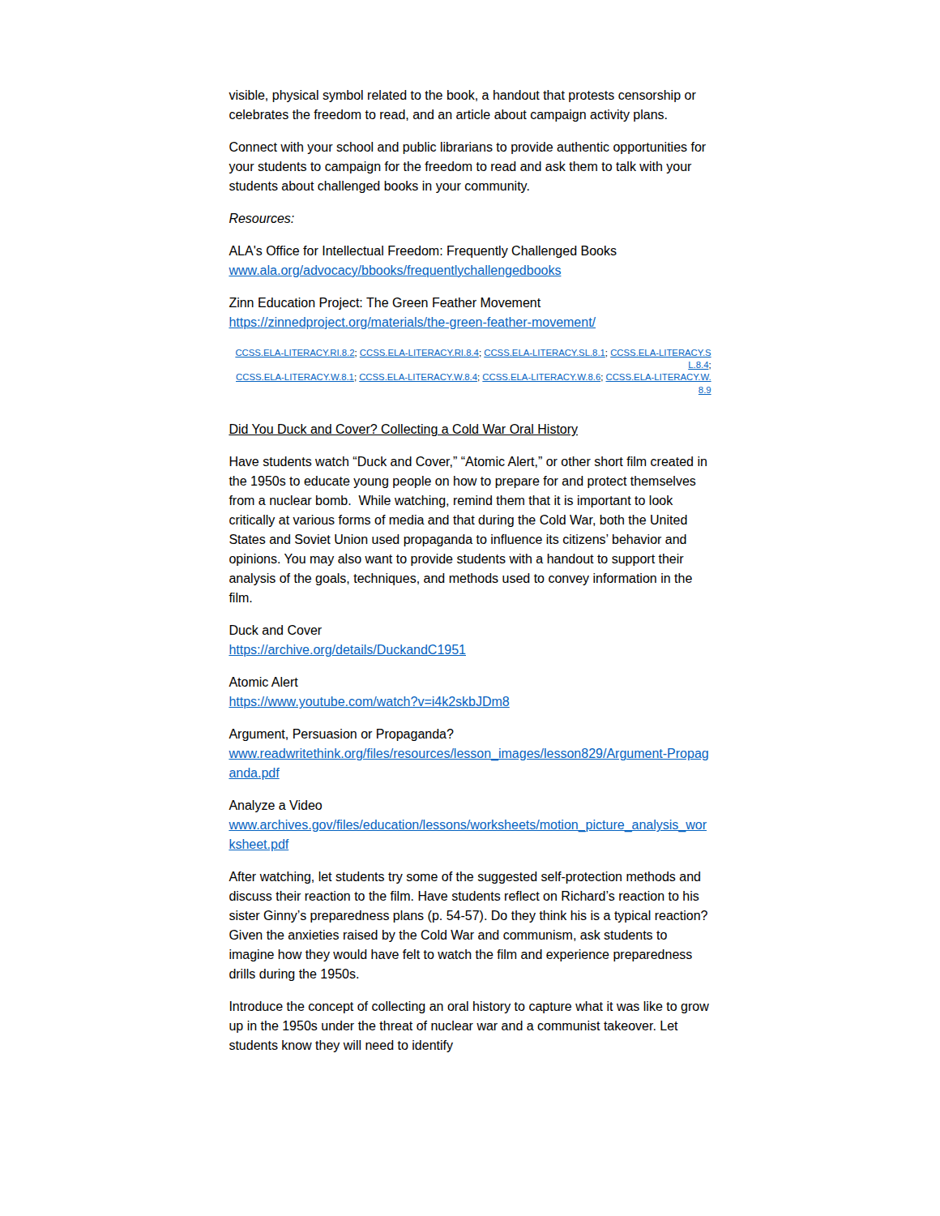visible, physical symbol related to the book, a handout that protests censorship or celebrates the freedom to read, and an article about campaign activity plans.
Connect with your school and public librarians to provide authentic opportunities for your students to campaign for the freedom to read and ask them to talk with your students about challenged books in your community.
Resources:
ALA's Office for Intellectual Freedom: Frequently Challenged Books
www.ala.org/advocacy/bbooks/frequentlychallengedbooks
Zinn Education Project: The Green Feather Movement
https://zinnedproject.org/materials/the-green-feather-movement/
CCSS.ELA-LITERACY.RI.8.2; CCSS.ELA-LITERACY.RI.8.4; CCSS.ELA-LITERACY.SL.8.1; CCSS.ELA-LITERACY.SL.8.4;
CCSS.ELA-LITERACY.W.8.1; CCSS.ELA-LITERACY.W.8.4; CCSS.ELA-LITERACY.W.8.6; CCSS.ELA-LITERACY.W.8.9
Did You Duck and Cover? Collecting a Cold War Oral History
Have students watch “Duck and Cover,” “Atomic Alert,” or other short film created in the 1950s to educate young people on how to prepare for and protect themselves from a nuclear bomb. While watching, remind them that it is important to look critically at various forms of media and that during the Cold War, both the United States and Soviet Union used propaganda to influence its citizens’ behavior and opinions. You may also want to provide students with a handout to support their analysis of the goals, techniques, and methods used to convey information in the film.
Duck and Cover
https://archive.org/details/DuckandC1951
Atomic Alert
https://www.youtube.com/watch?v=i4k2skbJDm8
Argument, Persuasion or Propaganda?
www.readwritethink.org/files/resources/lesson_images/lesson829/Argument-Propaganda.pdf
Analyze a Video
www.archives.gov/files/education/lessons/worksheets/motion_picture_analysis_worksheet.pdf
After watching, let students try some of the suggested self-protection methods and discuss their reaction to the film. Have students reflect on Richard’s reaction to his sister Ginny’s preparedness plans (p. 54-57). Do they think his is a typical reaction? Given the anxieties raised by the Cold War and communism, ask students to imagine how they would have felt to watch the film and experience preparedness drills during the 1950s.
Introduce the concept of collecting an oral history to capture what it was like to grow up in the 1950s under the threat of nuclear war and a communist takeover. Let students know they will need to identify